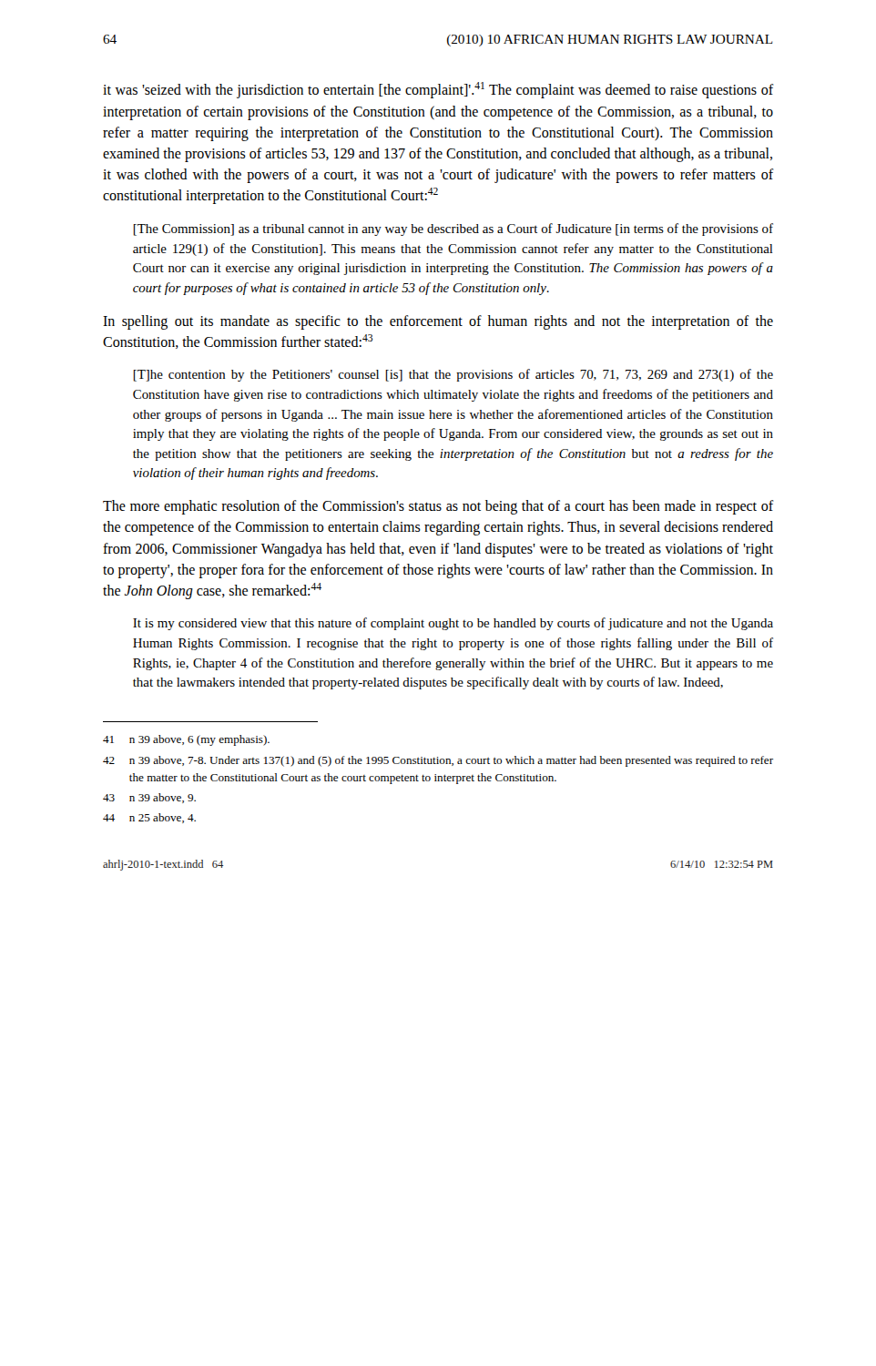64 (2010) 10 AFRICAN HUMAN RIGHTS LAW JOURNAL
it was 'seized with the jurisdiction to entertain [the complaint]'.41 The complaint was deemed to raise questions of interpretation of certain provisions of the Constitution (and the competence of the Commission, as a tribunal, to refer a matter requiring the interpretation of the Constitution to the Constitutional Court). The Commission examined the provisions of articles 53, 129 and 137 of the Constitution, and concluded that although, as a tribunal, it was clothed with the powers of a court, it was not a 'court of judicature' with the powers to refer matters of constitutional interpretation to the Constitutional Court:42
[The Commission] as a tribunal cannot in any way be described as a Court of Judicature [in terms of the provisions of article 129(1) of the Constitution]. This means that the Commission cannot refer any matter to the Constitutional Court nor can it exercise any original jurisdiction in interpreting the Constitution. The Commission has powers of a court for purposes of what is contained in article 53 of the Constitution only.
In spelling out its mandate as specific to the enforcement of human rights and not the interpretation of the Constitution, the Commission further stated:43
[T]he contention by the Petitioners' counsel [is] that the provisions of articles 70, 71, 73, 269 and 273(1) of the Constitution have given rise to contradictions which ultimately violate the rights and freedoms of the petitioners and other groups of persons in Uganda ... The main issue here is whether the aforementioned articles of the Constitution imply that they are violating the rights of the people of Uganda. From our considered view, the grounds as set out in the petition show that the petitioners are seeking the interpretation of the Constitution but not a redress for the violation of their human rights and freedoms.
The more emphatic resolution of the Commission's status as not being that of a court has been made in respect of the competence of the Commission to entertain claims regarding certain rights. Thus, in several decisions rendered from 2006, Commissioner Wangadya has held that, even if 'land disputes' were to be treated as violations of 'right to property', the proper fora for the enforcement of those rights were 'courts of law' rather than the Commission. In the John Olong case, she remarked:44
It is my considered view that this nature of complaint ought to be handled by courts of judicature and not the Uganda Human Rights Commission. I recognise that the right to property is one of those rights falling under the Bill of Rights, ie, Chapter 4 of the Constitution and therefore generally within the brief of the UHRC. But it appears to me that the lawmakers intended that property-related disputes be specifically dealt with by courts of law. Indeed,
41 n 39 above, 6 (my emphasis).
42 n 39 above, 7-8. Under arts 137(1) and (5) of the 1995 Constitution, a court to which a matter had been presented was required to refer the matter to the Constitutional Court as the court competent to interpret the Constitution.
43 n 39 above, 9.
44 n 25 above, 4.
ahrlj-2010-1-text.indd 64 6/14/10 12:32:54 PM